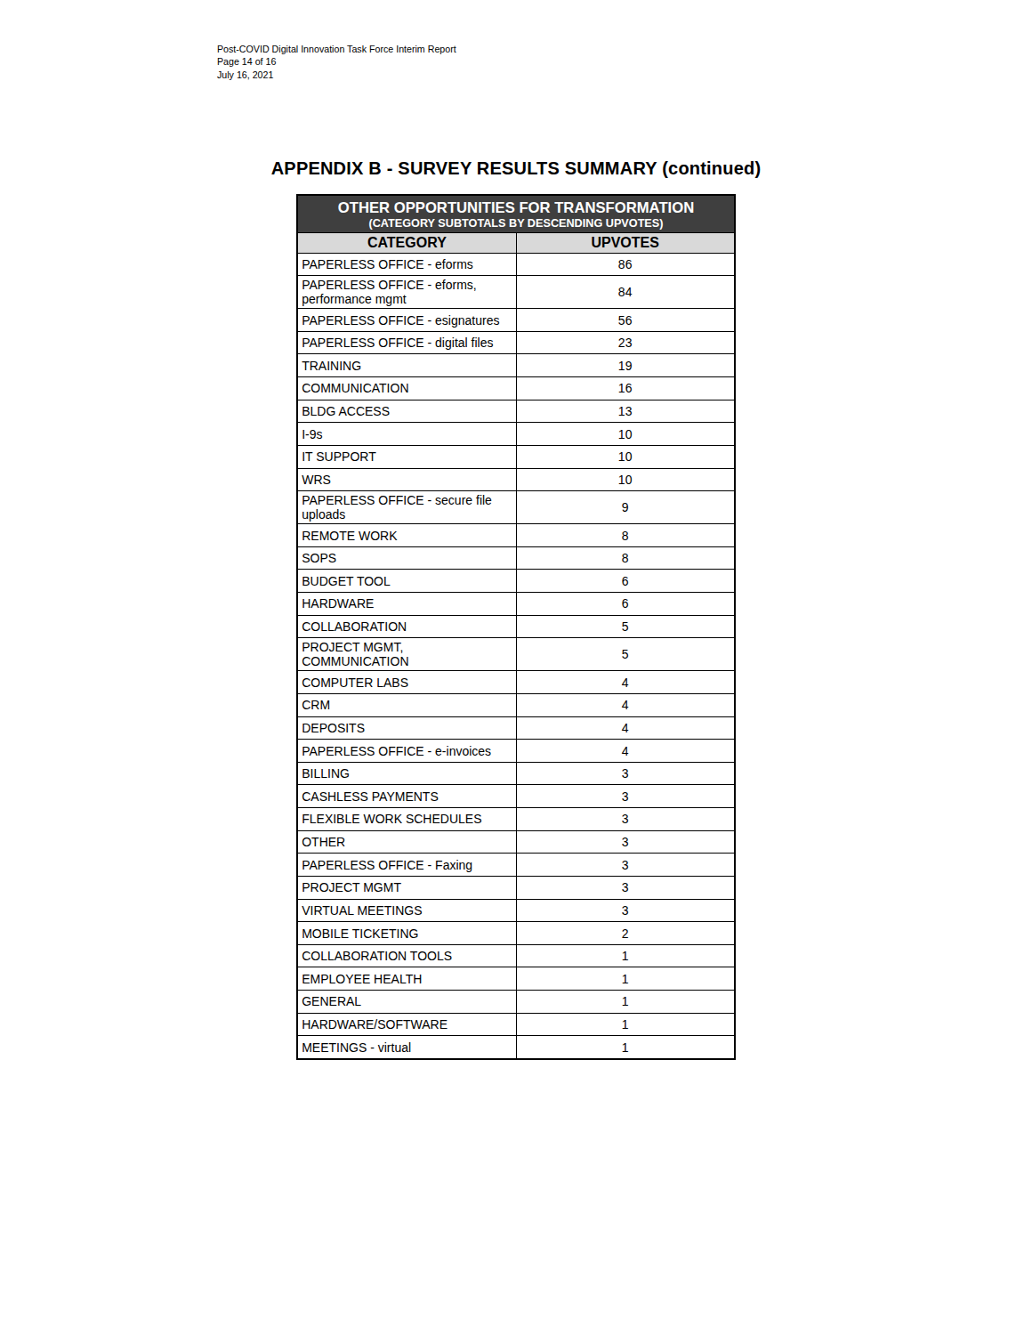Post-COVID Digital Innovation Task Force Interim Report
Page 14 of 16
July 16, 2021
APPENDIX B - SURVEY RESULTS SUMMARY (continued)
| OTHER OPPORTUNITIES FOR TRANSFORMATION (CATEGORY SUBTOTALS BY DESCENDING UPVOTES) |
| --- |
| CATEGORY | UPVOTES |
| PAPERLESS OFFICE - eforms | 86 |
| PAPERLESS OFFICE - eforms, performance mgmt | 84 |
| PAPERLESS OFFICE - esignatures | 56 |
| PAPERLESS OFFICE - digital files | 23 |
| TRAINING | 19 |
| COMMUNICATION | 16 |
| BLDG ACCESS | 13 |
| I-9s | 10 |
| IT SUPPORT | 10 |
| WRS | 10 |
| PAPERLESS OFFICE - secure file uploads | 9 |
| REMOTE WORK | 8 |
| SOPS | 8 |
| BUDGET TOOL | 6 |
| HARDWARE | 6 |
| COLLABORATION | 5 |
| PROJECT MGMT, COMMUNICATION | 5 |
| COMPUTER LABS | 4 |
| CRM | 4 |
| DEPOSITS | 4 |
| PAPERLESS OFFICE - e-invoices | 4 |
| BILLING | 3 |
| CASHLESS PAYMENTS | 3 |
| FLEXIBLE WORK SCHEDULES | 3 |
| OTHER | 3 |
| PAPERLESS OFFICE - Faxing | 3 |
| PROJECT MGMT | 3 |
| VIRTUAL MEETINGS | 3 |
| MOBILE TICKETING | 2 |
| COLLABORATION TOOLS | 1 |
| EMPLOYEE HEALTH | 1 |
| GENERAL | 1 |
| HARDWARE/SOFTWARE | 1 |
| MEETINGS - virtual | 1 |